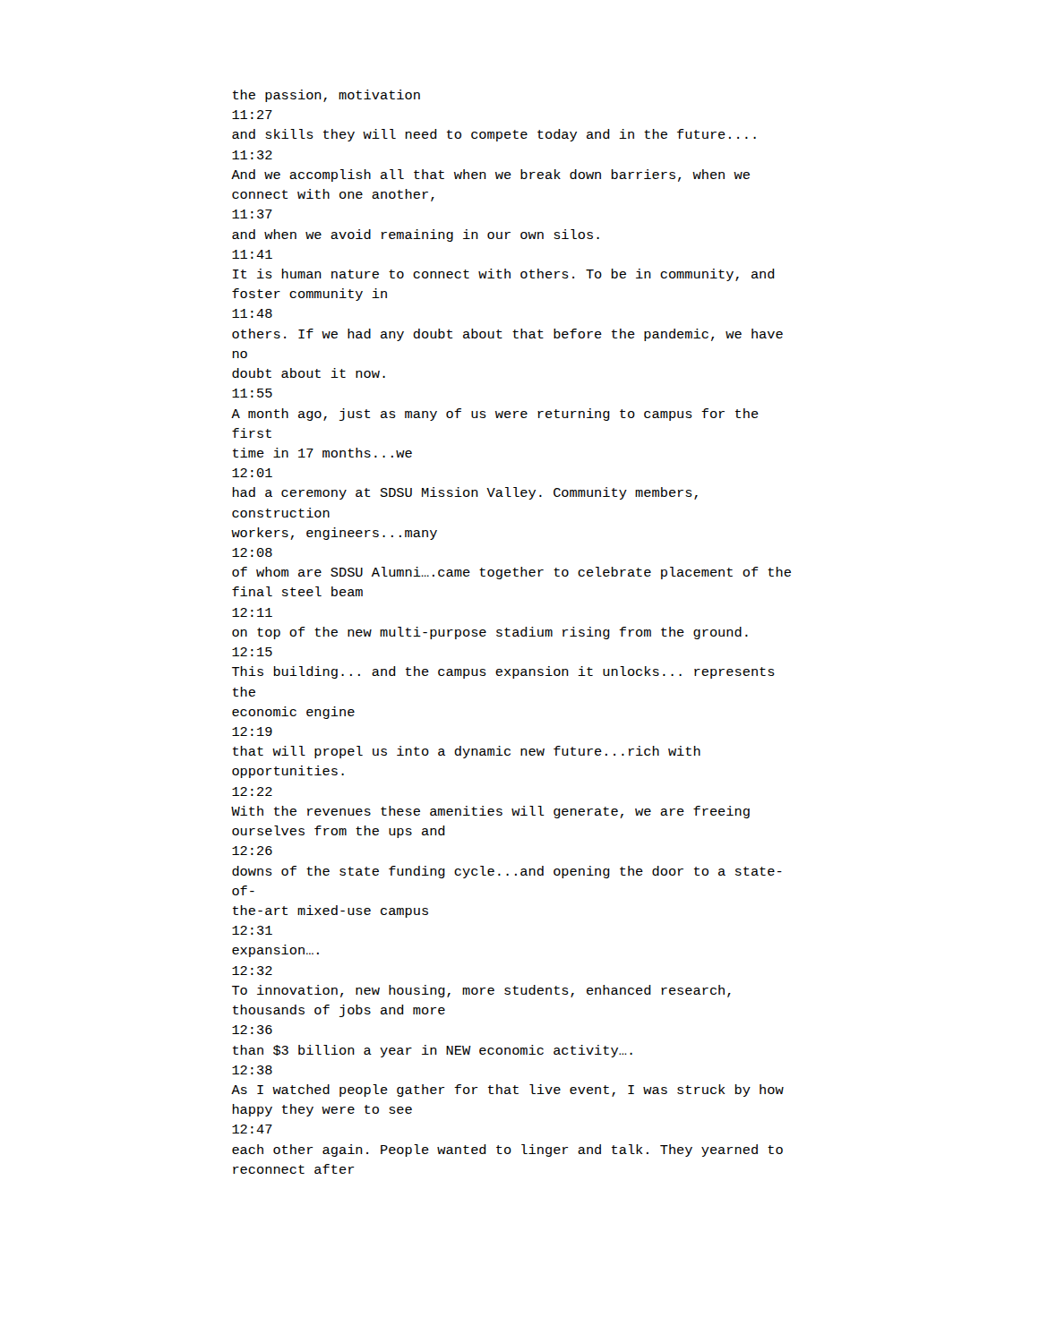the passion, motivation
11:27
and skills they will need to compete today and in the future....
11:32
And we accomplish all that when we break down barriers, when we
connect with one another,
11:37
and when we avoid remaining in our own silos.
11:41
It is human nature to connect with others. To be in community, and
foster community in
11:48
others. If we had any doubt about that before the pandemic, we have no
doubt about it now.
11:55
A month ago, just as many of us were returning to campus for the first
time in 17 months...we
12:01
had a ceremony at SDSU Mission Valley. Community members, construction
workers, engineers...many
12:08
of whom are SDSU Alumni….came together to celebrate placement of the
final steel beam
12:11
on top of the new multi-purpose stadium rising from the ground.
12:15
This building... and the campus expansion it unlocks... represents the
economic engine
12:19
that will propel us into a dynamic new future...rich with
opportunities.
12:22
With the revenues these amenities will generate, we are freeing
ourselves from the ups and
12:26
downs of the state funding cycle...and opening the door to a state-of-
the-art mixed-use campus
12:31
expansion….
12:32
To innovation, new housing, more students, enhanced research,
thousands of jobs and more
12:36
than $3 billion a year in NEW economic activity….
12:38
As I watched people gather for that live event, I was struck by how
happy they were to see
12:47
each other again. People wanted to linger and talk. They yearned to
reconnect after